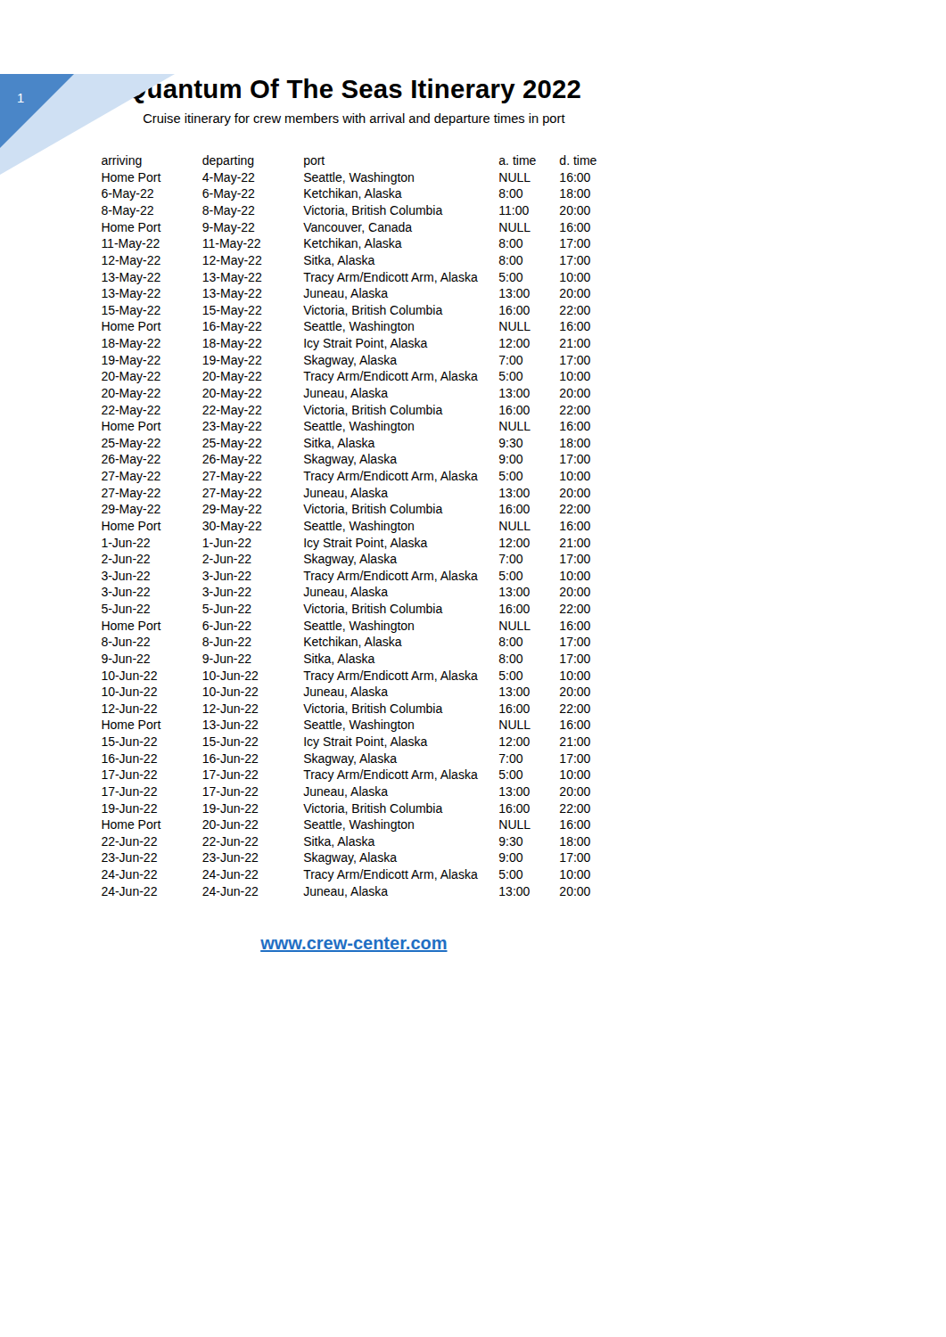1
Quantum Of The Seas Itinerary 2022
Cruise itinerary for crew members with arrival and departure times in port
| arriving | departing | port | a. time | d. time |
| --- | --- | --- | --- | --- |
| Home Port | 4-May-22 | Seattle, Washington | NULL | 16:00 |
| 6-May-22 | 6-May-22 | Ketchikan, Alaska | 8:00 | 18:00 |
| 8-May-22 | 8-May-22 | Victoria, British Columbia | 11:00 | 20:00 |
| Home Port | 9-May-22 | Vancouver, Canada | NULL | 16:00 |
| 11-May-22 | 11-May-22 | Ketchikan, Alaska | 8:00 | 17:00 |
| 12-May-22 | 12-May-22 | Sitka, Alaska | 8:00 | 17:00 |
| 13-May-22 | 13-May-22 | Tracy Arm/Endicott Arm, Alaska | 5:00 | 10:00 |
| 13-May-22 | 13-May-22 | Juneau, Alaska | 13:00 | 20:00 |
| 15-May-22 | 15-May-22 | Victoria, British Columbia | 16:00 | 22:00 |
| Home Port | 16-May-22 | Seattle, Washington | NULL | 16:00 |
| 18-May-22 | 18-May-22 | Icy Strait Point, Alaska | 12:00 | 21:00 |
| 19-May-22 | 19-May-22 | Skagway, Alaska | 7:00 | 17:00 |
| 20-May-22 | 20-May-22 | Tracy Arm/Endicott Arm, Alaska | 5:00 | 10:00 |
| 20-May-22 | 20-May-22 | Juneau, Alaska | 13:00 | 20:00 |
| 22-May-22 | 22-May-22 | Victoria, British Columbia | 16:00 | 22:00 |
| Home Port | 23-May-22 | Seattle, Washington | NULL | 16:00 |
| 25-May-22 | 25-May-22 | Sitka, Alaska | 9:30 | 18:00 |
| 26-May-22 | 26-May-22 | Skagway, Alaska | 9:00 | 17:00 |
| 27-May-22 | 27-May-22 | Tracy Arm/Endicott Arm, Alaska | 5:00 | 10:00 |
| 27-May-22 | 27-May-22 | Juneau, Alaska | 13:00 | 20:00 |
| 29-May-22 | 29-May-22 | Victoria, British Columbia | 16:00 | 22:00 |
| Home Port | 30-May-22 | Seattle, Washington | NULL | 16:00 |
| 1-Jun-22 | 1-Jun-22 | Icy Strait Point, Alaska | 12:00 | 21:00 |
| 2-Jun-22 | 2-Jun-22 | Skagway, Alaska | 7:00 | 17:00 |
| 3-Jun-22 | 3-Jun-22 | Tracy Arm/Endicott Arm, Alaska | 5:00 | 10:00 |
| 3-Jun-22 | 3-Jun-22 | Juneau, Alaska | 13:00 | 20:00 |
| 5-Jun-22 | 5-Jun-22 | Victoria, British Columbia | 16:00 | 22:00 |
| Home Port | 6-Jun-22 | Seattle, Washington | NULL | 16:00 |
| 8-Jun-22 | 8-Jun-22 | Ketchikan, Alaska | 8:00 | 17:00 |
| 9-Jun-22 | 9-Jun-22 | Sitka, Alaska | 8:00 | 17:00 |
| 10-Jun-22 | 10-Jun-22 | Tracy Arm/Endicott Arm, Alaska | 5:00 | 10:00 |
| 10-Jun-22 | 10-Jun-22 | Juneau, Alaska | 13:00 | 20:00 |
| 12-Jun-22 | 12-Jun-22 | Victoria, British Columbia | 16:00 | 22:00 |
| Home Port | 13-Jun-22 | Seattle, Washington | NULL | 16:00 |
| 15-Jun-22 | 15-Jun-22 | Icy Strait Point, Alaska | 12:00 | 21:00 |
| 16-Jun-22 | 16-Jun-22 | Skagway, Alaska | 7:00 | 17:00 |
| 17-Jun-22 | 17-Jun-22 | Tracy Arm/Endicott Arm, Alaska | 5:00 | 10:00 |
| 17-Jun-22 | 17-Jun-22 | Juneau, Alaska | 13:00 | 20:00 |
| 19-Jun-22 | 19-Jun-22 | Victoria, British Columbia | 16:00 | 22:00 |
| Home Port | 20-Jun-22 | Seattle, Washington | NULL | 16:00 |
| 22-Jun-22 | 22-Jun-22 | Sitka, Alaska | 9:30 | 18:00 |
| 23-Jun-22 | 23-Jun-22 | Skagway, Alaska | 9:00 | 17:00 |
| 24-Jun-22 | 24-Jun-22 | Tracy Arm/Endicott Arm, Alaska | 5:00 | 10:00 |
| 24-Jun-22 | 24-Jun-22 | Juneau, Alaska | 13:00 | 20:00 |
www.crew-center.com